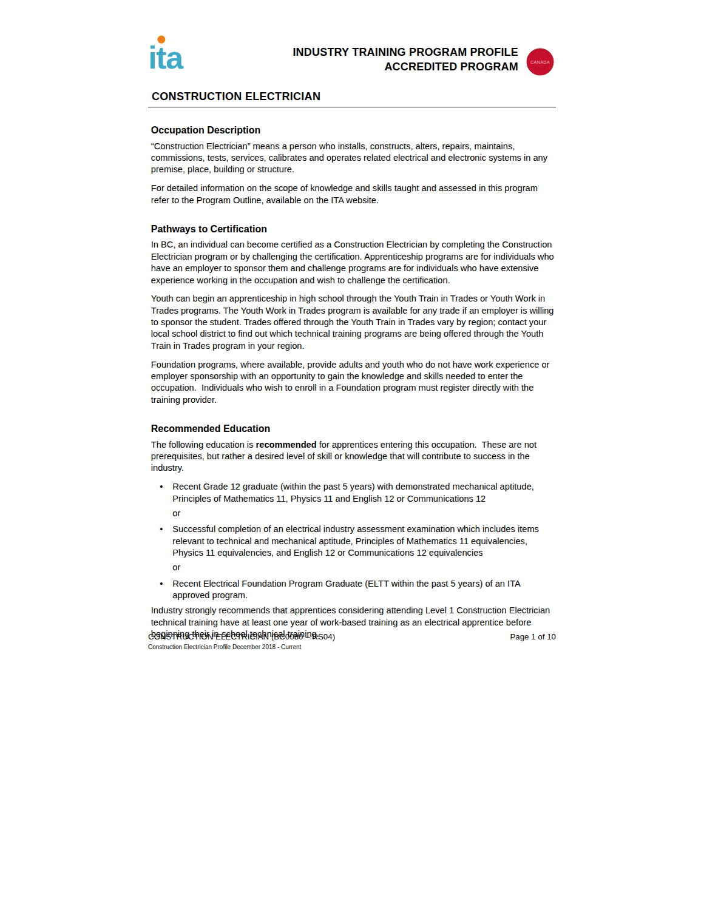ita
INDUSTRY TRAINING PROGRAM PROFILE
ACCREDITED PROGRAM
CANADA
CONSTRUCTION ELECTRICIAN
Occupation Description
“Construction Electrician” means a person who installs, constructs, alters, repairs, maintains, commissions, tests, services, calibrates and operates related electrical and electronic systems in any premise, place, building or structure.
For detailed information on the scope of knowledge and skills taught and assessed in this program refer to the Program Outline, available on the ITA website.
Pathways to Certification
In BC, an individual can become certified as a Construction Electrician by completing the Construction Electrician program or by challenging the certification. Apprenticeship programs are for individuals who have an employer to sponsor them and challenge programs are for individuals who have extensive experience working in the occupation and wish to challenge the certification.
Youth can begin an apprenticeship in high school through the Youth Train in Trades or Youth Work in Trades programs. The Youth Work in Trades program is available for any trade if an employer is willing to sponsor the student. Trades offered through the Youth Train in Trades vary by region; contact your local school district to find out which technical training programs are being offered through the Youth Train in Trades program in your region.
Foundation programs, where available, provide adults and youth who do not have work experience or employer sponsorship with an opportunity to gain the knowledge and skills needed to enter the occupation. Individuals who wish to enroll in a Foundation program must register directly with the training provider.
Recommended Education
The following education is recommended for apprentices entering this occupation. These are not prerequisites, but rather a desired level of skill or knowledge that will contribute to success in the industry.
Recent Grade 12 graduate (within the past 5 years) with demonstrated mechanical aptitude, Principles of Mathematics 11, Physics 11 and English 12 or Communications 12
or
Successful completion of an electrical industry assessment examination which includes items relevant to technical and mechanical aptitude, Principles of Mathematics 11 equivalencies, Physics 11 equivalencies, and English 12 or Communications 12 equivalencies
or
Recent Electrical Foundation Program Graduate (ELTT within the past 5 years) of an ITA approved program.
Industry strongly recommends that apprentices considering attending Level 1 Construction Electrician technical training have at least one year of work-based training as an electrical apprentice before beginning their in-school technical training.
CONSTRUCTION ELECTRICIAN (BC0080 – RS04) Page 1 of 10
Construction Electrician Profile December 2018 - Current